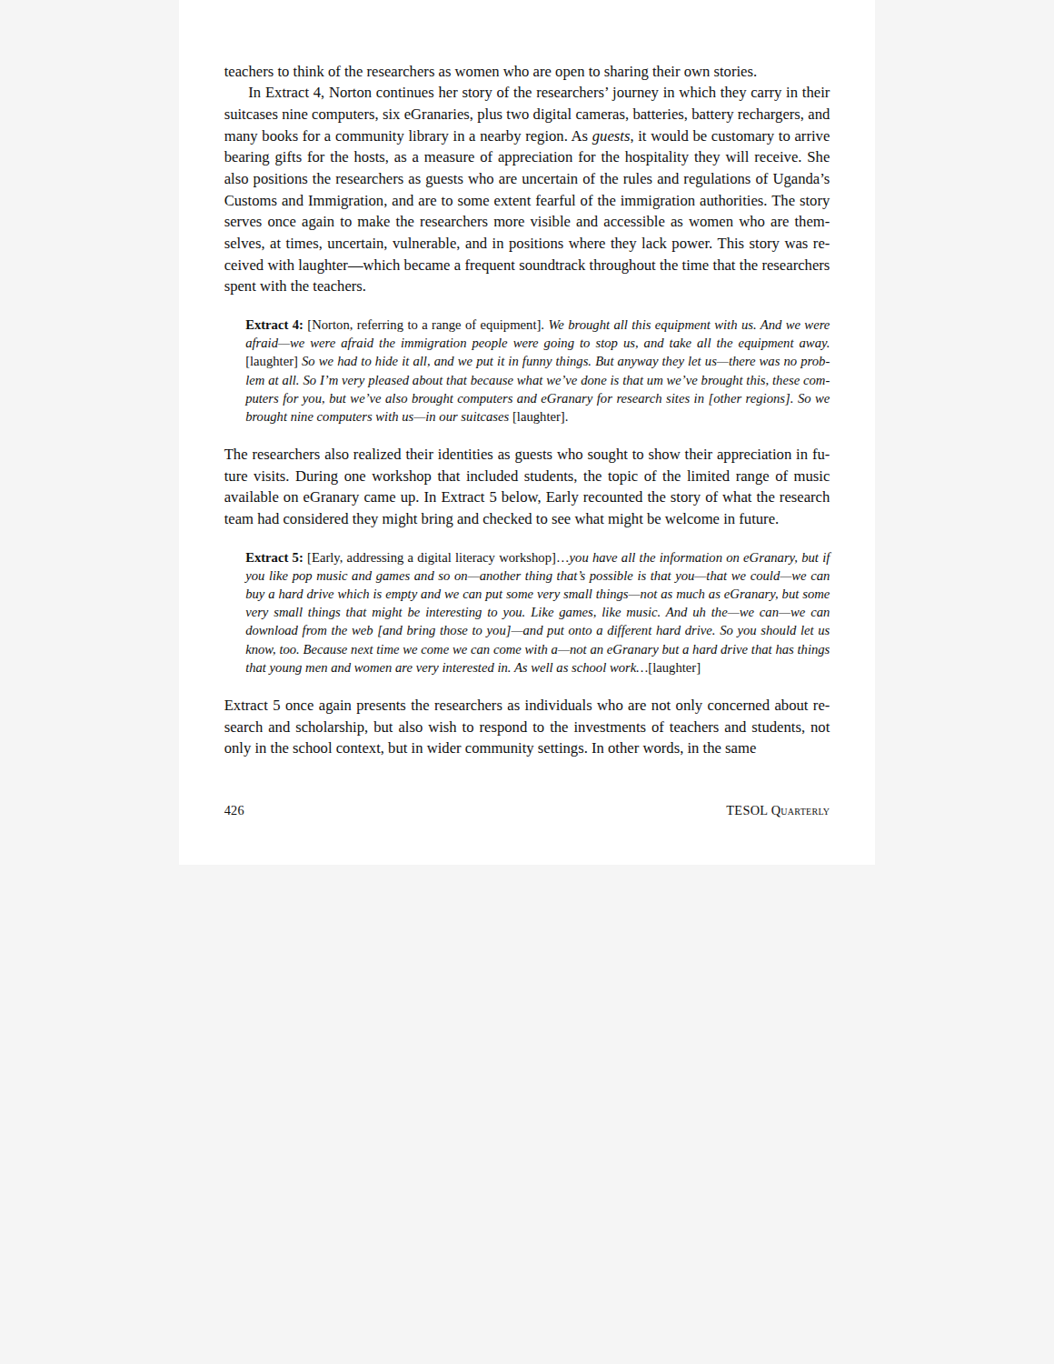teachers to think of the researchers as women who are open to sharing their own stories.
In Extract 4, Norton continues her story of the researchers’ journey in which they carry in their suitcases nine computers, six eGranaries, plus two digital cameras, batteries, battery rechargers, and many books for a community library in a nearby region. As guests, it would be customary to arrive bearing gifts for the hosts, as a measure of appreciation for the hospitality they will receive. She also positions the researchers as guests who are uncertain of the rules and regulations of Uganda’s Customs and Immigration, and are to some extent fearful of the immigration authorities. The story serves once again to make the researchers more visible and accessible as women who are themselves, at times, uncertain, vulnerable, and in positions where they lack power. This story was received with laughter—which became a frequent soundtrack throughout the time that the researchers spent with the teachers.
Extract 4: [Norton, referring to a range of equipment]. We brought all this equipment with us. And we were afraid—we were afraid the immigration people were going to stop us, and take all the equipment away. [laughter] So we had to hide it all, and we put it in funny things. But anyway they let us—there was no problem at all. So I’m very pleased about that because what we’ve done is that um we’ve brought this, these computers for you, but we’ve also brought computers and eGranary for research sites in [other regions]. So we brought nine computers with us—in our suitcases [laughter].
The researchers also realized their identities as guests who sought to show their appreciation in future visits. During one workshop that included students, the topic of the limited range of music available on eGranary came up. In Extract 5 below, Early recounted the story of what the research team had considered they might bring and checked to see what might be welcome in future.
Extract 5: [Early, addressing a digital literacy workshop]…you have all the information on eGranary, but if you like pop music and games and so on—another thing that’s possible is that you—that we could—we can buy a hard drive which is empty and we can put some very small things—not as much as eGranary, but some very small things that might be interesting to you. Like games, like music. And uh the—we can—we can download from the web [and bring those to you]—and put onto a different hard drive. So you should let us know, too. Because next time we come we can come with a—not an eGranary but a hard drive that has things that young men and women are very interested in. As well as school work…[laughter]
Extract 5 once again presents the researchers as individuals who are not only concerned about research and scholarship, but also wish to respond to the investments of teachers and students, not only in the school context, but in wider community settings. In other words, in the same
426 TESOL Quarterly